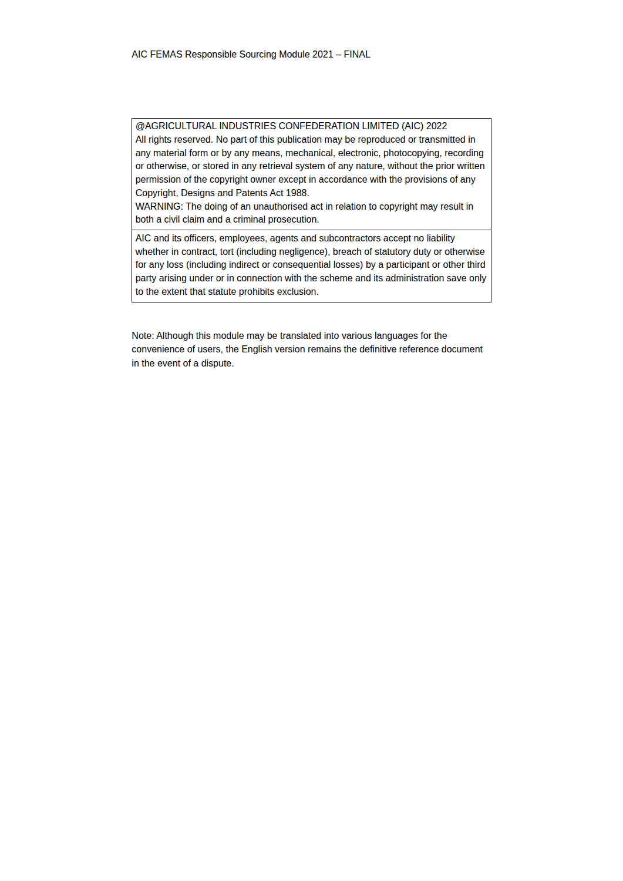AIC FEMAS Responsible Sourcing Module 2021 – FINAL
| @AGRICULTURAL INDUSTRIES CONFEDERATION LIMITED (AIC) 2022 All rights reserved. No part of this publication may be reproduced or transmitted in any material form or by any means, mechanical, electronic, photocopying, recording or otherwise, or stored in any retrieval system of any nature, without the prior written permission of the copyright owner except in accordance with the provisions of any Copyright, Designs and Patents Act 1988. WARNING: The doing of an unauthorised act in relation to copyright may result in both a civil claim and a criminal prosecution. |
| AIC and its officers, employees, agents and subcontractors accept no liability whether in contract, tort (including negligence), breach of statutory duty or otherwise for any loss (including indirect or consequential losses) by a participant or other third party arising under or in connection with the scheme and its administration save only to the extent that statute prohibits exclusion. |
Note: Although this module may be translated into various languages for the convenience of users, the English version remains the definitive reference document in the event of a dispute.